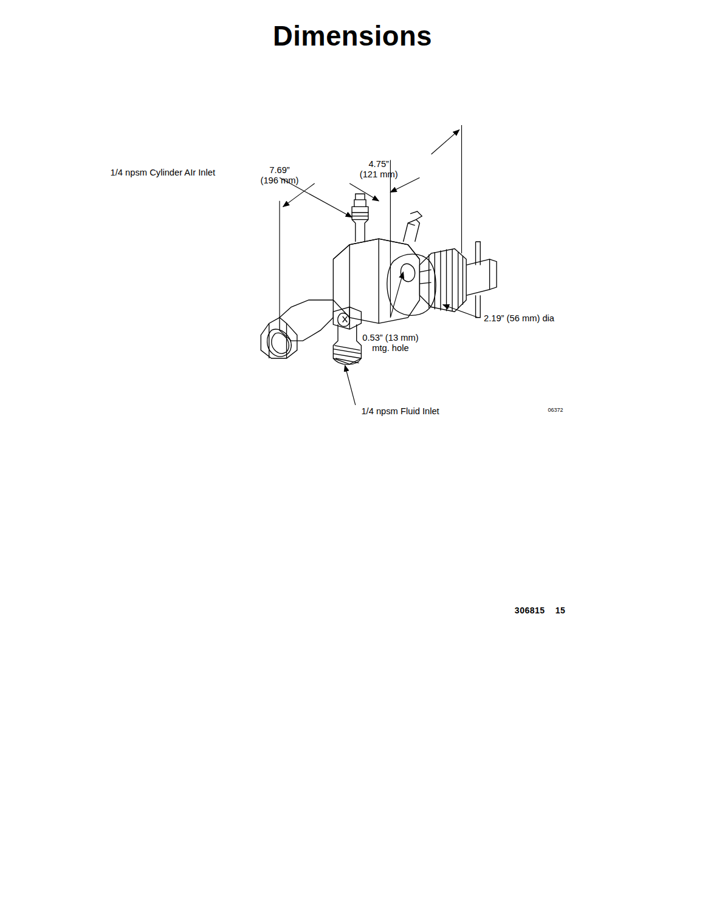Dimensions
7.69” (196 mm) 4.75” (121 mm) 1/4 npsm Cylinder AIr Inlet 0.53” (13 mm) mtg. hole 2.19” (56 mm) dia 1/4 npsm Fluid Inlet 06372
30681515